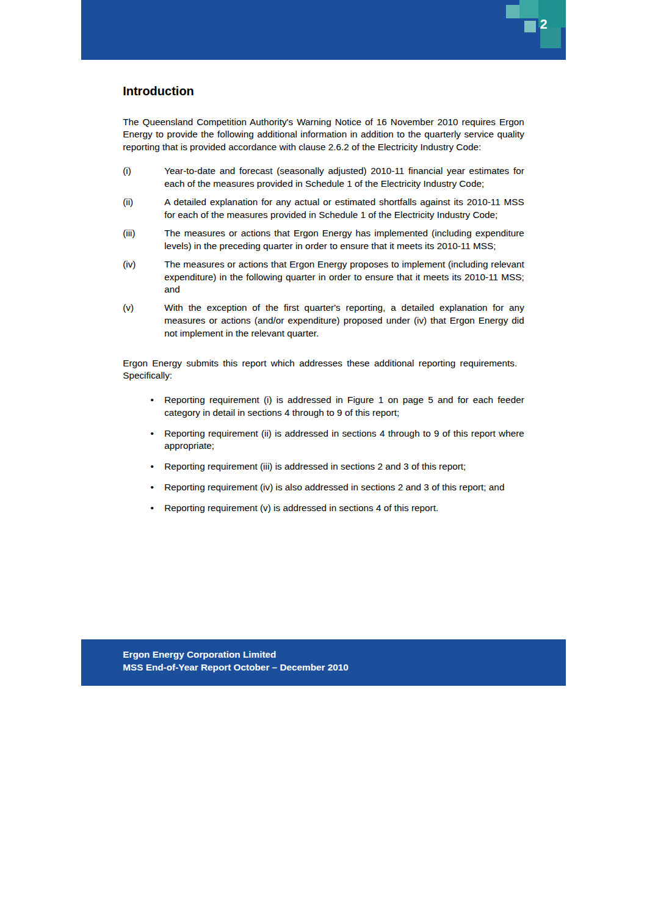2
Introduction
The Queensland Competition Authority's Warning Notice of 16 November 2010 requires Ergon Energy to provide the following additional information in addition to the quarterly service quality reporting that is provided accordance with clause 2.6.2 of the Electricity Industry Code:
| (i) | Year-to-date and forecast (seasonally adjusted) 2010-11 financial year estimates for each of the measures provided in Schedule 1 of the Electricity Industry Code; |
| (ii) | A detailed explanation for any actual or estimated shortfalls against its 2010-11 MSS for each of the measures provided in Schedule 1 of the Electricity Industry Code; |
| (iii) | The measures or actions that Ergon Energy has implemented (including expenditure levels) in the preceding quarter in order to ensure that it meets its 2010-11 MSS; |
| (iv) | The measures or actions that Ergon Energy proposes to implement (including relevant expenditure) in the following quarter in order to ensure that it meets its 2010-11 MSS; and |
| (v) | With the exception of the first quarter's reporting, a detailed explanation for any measures or actions (and/or expenditure) proposed under (iv) that Ergon Energy did not implement in the relevant quarter. |
Ergon Energy submits this report which addresses these additional reporting requirements. Specifically:
Reporting requirement (i) is addressed in Figure 1 on page 5 and for each feeder category in detail in sections 4 through to 9 of this report;
Reporting requirement (ii) is addressed in sections 4 through to 9 of this report where appropriate;
Reporting requirement (iii) is addressed in sections 2 and 3 of this report;
Reporting requirement (iv) is also addressed in sections 2 and 3 of this report; and
Reporting requirement (v) is addressed in sections 4 of this report.
Ergon Energy Corporation Limited
MSS End-of-Year Report October – December 2010